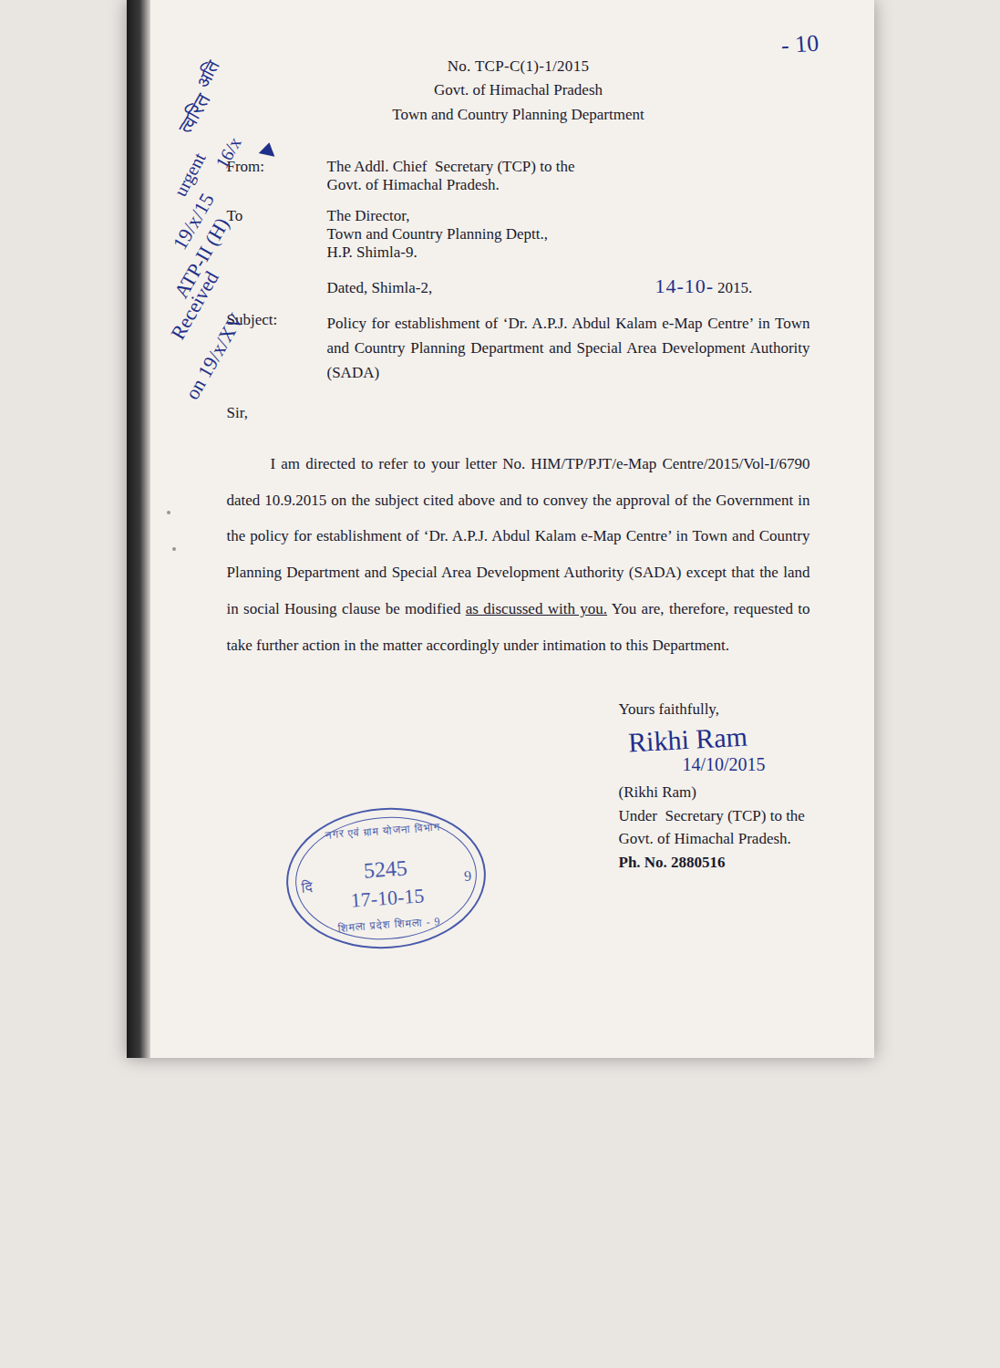- 10
अति
त्वरित
16/x
urgent
19/x/15
ATP-II (H)
Received
on 19/x/XV
No. TCP-C(1)-1/2015
Govt. of Himachal Pradesh
Town and Country Planning Department
| From: | The Addl. Chief Secretary (TCP) to the Govt. of Himachal Pradesh. |
| To | The Director, Town and Country Planning Deptt., H.P. Shimla-9. |
| | Dated, Shimla-2, 14-10- 2015. |
| Subject: | Policy for establishment of ‘Dr. A.P.J. Abdul Kalam e-Map Centre’ in Town and Country Planning Department and Special Area Development Authority (SADA) |
Sir,
I am directed to refer to your letter No. HIM/TP/PJT/e-Map Centre/2015/Vol-I/6790 dated 10.9.2015 on the subject cited above and to convey the approval of the Government in the policy for establishment of ‘Dr. A.P.J. Abdul Kalam e-Map Centre’ in Town and Country Planning Department and Special Area Development Authority (SADA) except that the land in social Housing clause be modified as discussed with you. You are, therefore, requested to take further action in the matter accordingly under intimation to this Department.
Yours faithfully,
Rikhi Ram
14/10/2015
(Rikhi Ram)
Under Secretary (TCP) to the
Govt. of Himachal Pradesh.
Ph. No. 2880516
नगर एवं ग्राम योजना विभाग
दि
5245
17-10-15
9
शिमला प्रदेश शिमला - 9